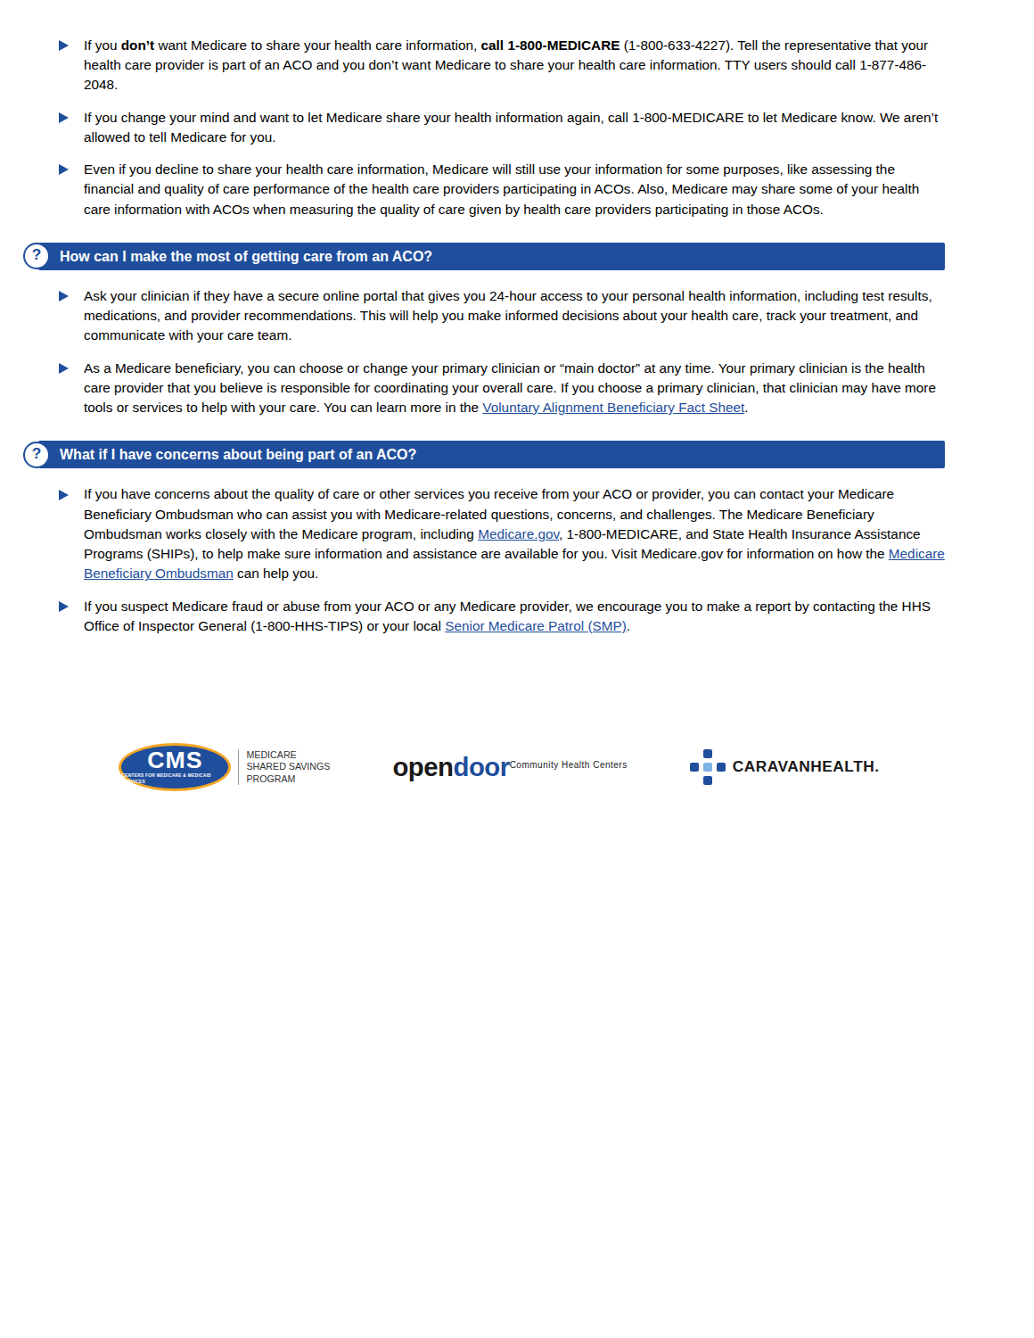If you don’t want Medicare to share your health care information, call 1-800-MEDICARE (1-800-633-4227). Tell the representative that your health care provider is part of an ACO and you don’t want Medicare to share your health care information. TTY users should call 1-877-486-2048.
If you change your mind and want to let Medicare share your health information again, call 1-800-MEDICARE to let Medicare know. We aren’t allowed to tell Medicare for you.
Even if you decline to share your health care information, Medicare will still use your information for some purposes, like assessing the financial and quality of care performance of the health care providers participating in ACOs. Also, Medicare may share some of your health care information with ACOs when measuring the quality of care given by health care providers participating in those ACOs.
?
How can I make the most of getting care from an ACO?
Ask your clinician if they have a secure online portal that gives you 24-hour access to your personal health information, including test results, medications, and provider recommendations. This will help you make informed decisions about your health care, track your treatment, and communicate with your care team.
As a Medicare beneficiary, you can choose or change your primary clinician or “main doctor” at any time. Your primary clinician is the health care provider that you believe is responsible for coordinating your overall care. If you choose a primary clinician, that clinician may have more tools or services to help with your care. You can learn more in the Voluntary Alignment Beneficiary Fact Sheet.
?
What if I have concerns about being part of an ACO?
If you have concerns about the quality of care or other services you receive from your ACO or provider, you can contact your Medicare Beneficiary Ombudsman who can assist you with Medicare-related questions, concerns, and challenges. The Medicare Beneficiary Ombudsman works closely with the Medicare program, including Medicare.gov, 1-800-MEDICARE, and State Health Insurance Assistance Programs (SHIPs), to help make sure information and assistance are available for you. Visit Medicare.gov for information on how the Medicare Beneficiary Ombudsman can help you.
If you suspect Medicare fraud or abuse from your ACO or any Medicare provider, we encourage you to make a report by contacting the HHS Office of Inspector General (1-800-HHS-TIPS) or your local Senior Medicare Patrol (SMP).
CMS
CENTERS FOR MEDICARE & MEDICAID SERVICES
MEDICARE
SHARED SAVINGS
PROGRAM
opendoor
Community Health Centers
CARAVANHEALTH.